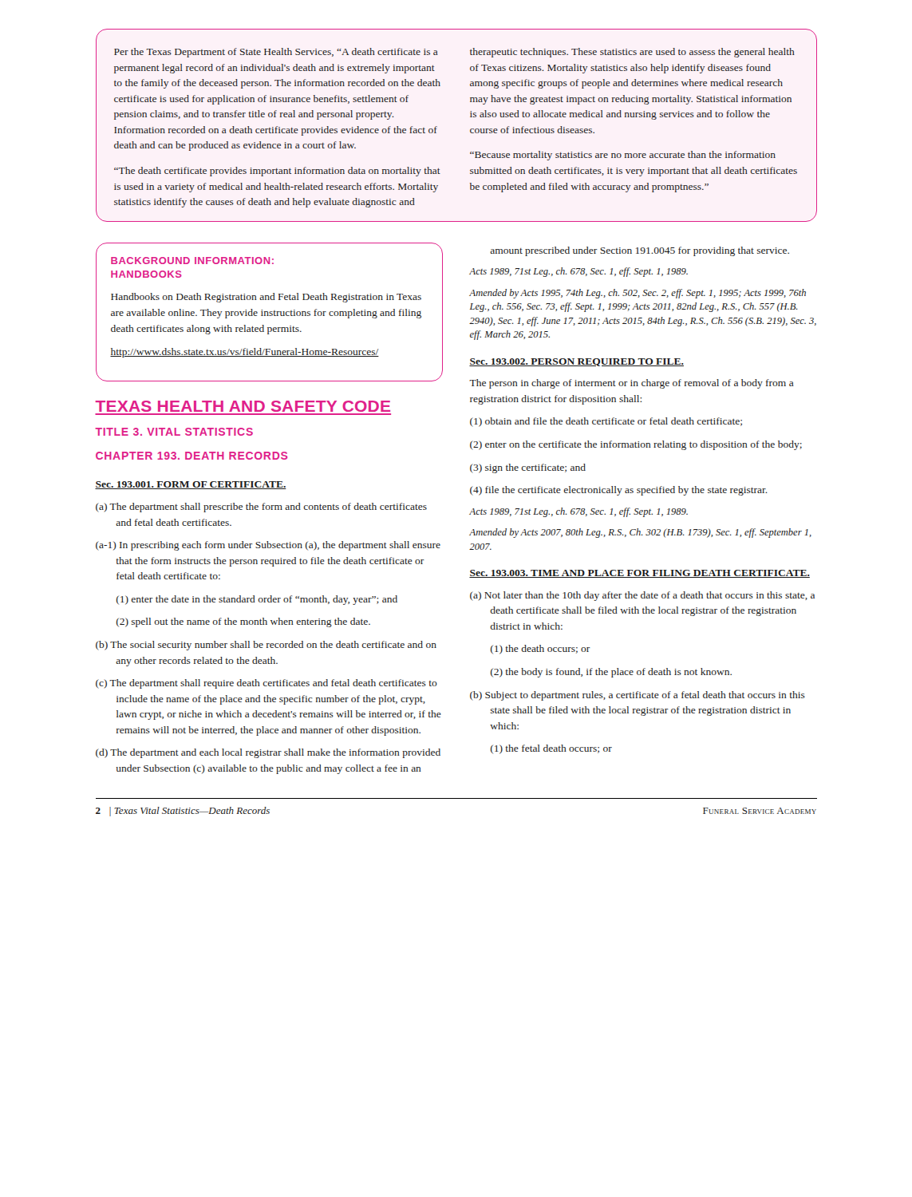Per the Texas Department of State Health Services, “A death certificate is a permanent legal record of an individual's death and is extremely important to the family of the deceased person. The information recorded on the death certificate is used for application of insurance benefits, settlement of pension claims, and to transfer title of real and personal property. Information recorded on a death certificate provides evidence of the fact of death and can be produced as evidence in a court of law.
“The death certificate provides important information data on mortality that is used in a variety of medical and health-related research efforts. Mortality statistics identify the causes of death and help evaluate diagnostic and therapeutic techniques. These statistics are used to assess the general health of Texas citizens. Mortality statistics also help identify diseases found among specific groups of people and determines where medical research may have the greatest impact on reducing mortality. Statistical information is also used to allocate medical and nursing services and to follow the course of infectious diseases.
“Because mortality statistics are no more accurate than the information submitted on death certificates, it is very important that all death certificates be completed and filed with accuracy and promptness.”
Background Information:
Handbooks
Handbooks on Death Registration and Fetal Death Registration in Texas are available online. They provide instructions for completing and filing death certificates along with related permits.
http://www.dshs.state.tx.us/vs/field/Funeral-Home-Resources/
Texas Health and Safety Code
Title 3. Vital Statistics
Chapter 193. Death Records
Sec. 193.001. FORM OF CERTIFICATE.
(a) The department shall prescribe the form and contents of death certificates and fetal death certificates.
(a-1) In prescribing each form under Subsection (a), the department shall ensure that the form instructs the person required to file the death certificate or fetal death certificate to:
(1) enter the date in the standard order of “month, day, year”; and
(2) spell out the name of the month when entering the date.
(b) The social security number shall be recorded on the death certificate and on any other records related to the death.
(c) The department shall require death certificates and fetal death certificates to include the name of the place and the specific number of the plot, crypt, lawn crypt, or niche in which a decedent's remains will be interred or, if the remains will not be interred, the place and manner of other disposition.
(d) The department and each local registrar shall make the information provided under Subsection (c) available to the public and may collect a fee in an amount prescribed under Section 191.0045 for providing that service.
Acts 1989, 71st Leg., ch. 678, Sec. 1, eff. Sept. 1, 1989.
Amended by Acts 1995, 74th Leg., ch. 502, Sec. 2, eff. Sept. 1, 1995; Acts 1999, 76th Leg., ch. 556, Sec. 73, eff. Sept. 1, 1999; Acts 2011, 82nd Leg., R.S., Ch. 557 (H.B. 2940), Sec. 1, eff. June 17, 2011; Acts 2015, 84th Leg., R.S., Ch. 556 (S.B. 219), Sec. 3, eff. March 26, 2015.
Sec. 193.002. PERSON REQUIRED TO FILE.
The person in charge of interment or in charge of removal of a body from a registration district for disposition shall:
(1) obtain and file the death certificate or fetal death certificate;
(2) enter on the certificate the information relating to disposition of the body;
(3) sign the certificate; and
(4) file the certificate electronically as specified by the state registrar.
Acts 1989, 71st Leg., ch. 678, Sec. 1, eff. Sept. 1, 1989.
Amended by Acts 2007, 80th Leg., R.S., Ch. 302 (H.B. 1739), Sec. 1, eff. September 1, 2007.
Sec. 193.003. TIME AND PLACE FOR FILING DEATH CERTIFICATE.
(a) Not later than the 10th day after the date of a death that occurs in this state, a death certificate shall be filed with the local registrar of the registration district in which:
(1) the death occurs; or
(2) the body is found, if the place of death is not known.
(b) Subject to department rules, a certificate of a fetal death that occurs in this state shall be filed with the local registrar of the registration district in which:
(1) the fetal death occurs; or
2| Texas Vital Statistics—Death Records
Funeral Service Academy